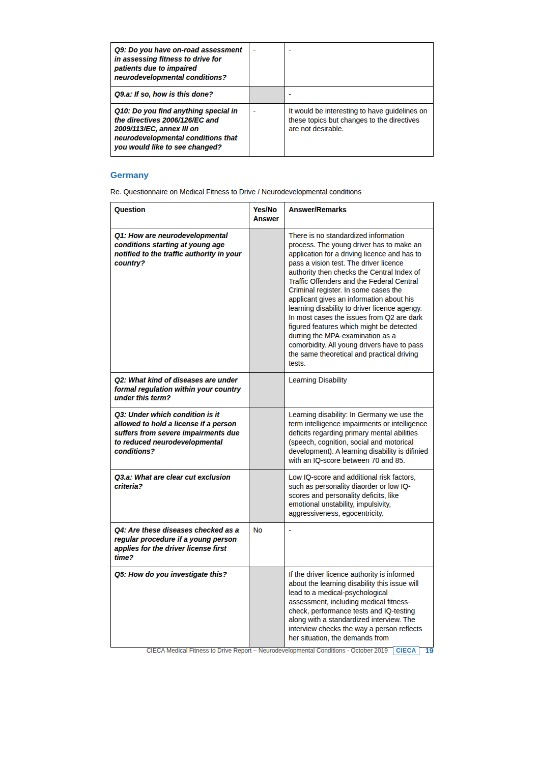| Q9: Do you have on-road assessment in assessing fitness to drive for patients due to impaired neurodevelopmental conditions? | - | - |
| Q9.a: If so, how is this done? | | - |
| Q10: Do you find anything special in the directives 2006/126/EC and 2009/113/EC, annex III on neurodevelopmental conditions that you would like to see changed? | - | It would be interesting to have guidelines on these topics but changes to the directives are not desirable. |
Germany
Re. Questionnaire on Medical Fitness to Drive / Neurodevelopmental conditions
| Question | Yes/No Answer | Answer/Remarks |
| Q1: How are neurodevelopmental conditions starting at young age notified to the traffic authority in your country? | | There is no standardized information process. The young driver has to make an application for a driving licence and has to pass a vision test. The driver licence authority then checks the Central Index of Traffic Offenders and the Federal Central Criminal register. In some cases the applicant gives an information about his learning disability to driver licence agengy. In most cases the issues from Q2 are dark figured features which might be detected durring the MPA-examination as a comorbidity. All young drivers have to pass the same theoretical and practical driving tests. |
| Q2: What kind of diseases are under formal regulation within your country under this term? | | Learning Disability |
| Q3: Under which condition is it allowed to hold a license if a person suffers from severe impairments due to reduced neurodevelopmental conditions? | | Learning disability: In Germany we use the term intelligence impairments or intelligence deficits regarding primary mental abilities (speech, cognition, social and motorical development). A learning disability is difinied with an IQ-score between 70 and 85. |
| Q3.a: What are clear cut exclusion criteria? | | Low IQ-score and additional risk factors, such as personality diaorder or low IQ-scores and personality deficits, like emotional unstability, impulsivity, aggressiveness, egocentricity. |
| Q4: Are these diseases checked as a regular procedure if a young person applies for the driver license first time? | No | - |
| Q5: How do you investigate this? | | If the driver licence authority is informed about the learning disability this issue will lead to a medical-psychological assessment, including medical fitness-check, performance tests and IQ-testing along with a standardized interview. The interview checks the way a person reflects her situation, the demands from |
CIECA Medical Fitness to Drive Report – Neurodevelopmental Conditions - October 2019 CIECA 19